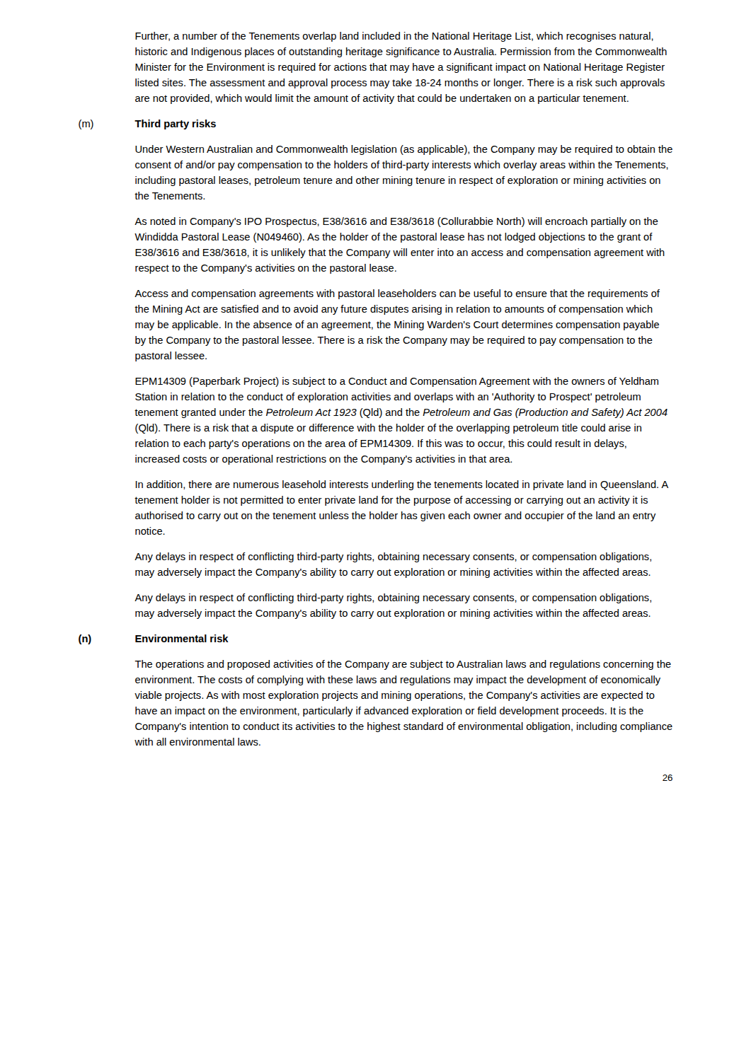Further, a number of the Tenements overlap land included in the National Heritage List, which recognises natural, historic and Indigenous places of outstanding heritage significance to Australia. Permission from the Commonwealth Minister for the Environment is required for actions that may have a significant impact on National Heritage Register listed sites. The assessment and approval process may take 18-24 months or longer. There is a risk such approvals are not provided, which would limit the amount of activity that could be undertaken on a particular tenement.
(m)
Third party risks
Under Western Australian and Commonwealth legislation (as applicable), the Company may be required to obtain the consent of and/or pay compensation to the holders of third-party interests which overlay areas within the Tenements, including pastoral leases, petroleum tenure and other mining tenure in respect of exploration or mining activities on the Tenements.
As noted in Company's IPO Prospectus, E38/3616 and E38/3618 (Collurabbie North) will encroach partially on the Windidda Pastoral Lease (N049460). As the holder of the pastoral lease has not lodged objections to the grant of E38/3616 and E38/3618, it is unlikely that the Company will enter into an access and compensation agreement with respect to the Company's activities on the pastoral lease.
Access and compensation agreements with pastoral leaseholders can be useful to ensure that the requirements of the Mining Act are satisfied and to avoid any future disputes arising in relation to amounts of compensation which may be applicable. In the absence of an agreement, the Mining Warden's Court determines compensation payable by the Company to the pastoral lessee. There is a risk the Company may be required to pay compensation to the pastoral lessee.
EPM14309 (Paperbark Project) is subject to a Conduct and Compensation Agreement with the owners of Yeldham Station in relation to the conduct of exploration activities and overlaps with an 'Authority to Prospect' petroleum tenement granted under the Petroleum Act 1923 (Qld) and the Petroleum and Gas (Production and Safety) Act 2004 (Qld). There is a risk that a dispute or difference with the holder of the overlapping petroleum title could arise in relation to each party's operations on the area of EPM14309. If this was to occur, this could result in delays, increased costs or operational restrictions on the Company's activities in that area.
In addition, there are numerous leasehold interests underling the tenements located in private land in Queensland. A tenement holder is not permitted to enter private land for the purpose of accessing or carrying out an activity it is authorised to carry out on the tenement unless the holder has given each owner and occupier of the land an entry notice.
Any delays in respect of conflicting third-party rights, obtaining necessary consents, or compensation obligations, may adversely impact the Company's ability to carry out exploration or mining activities within the affected areas.
Any delays in respect of conflicting third-party rights, obtaining necessary consents, or compensation obligations, may adversely impact the Company's ability to carry out exploration or mining activities within the affected areas.
(n)
Environmental risk
The operations and proposed activities of the Company are subject to Australian laws and regulations concerning the environment. The costs of complying with these laws and regulations may impact the development of economically viable projects. As with most exploration projects and mining operations, the Company's activities are expected to have an impact on the environment, particularly if advanced exploration or field development proceeds. It is the Company's intention to conduct its activities to the highest standard of environmental obligation, including compliance with all environmental laws.
26